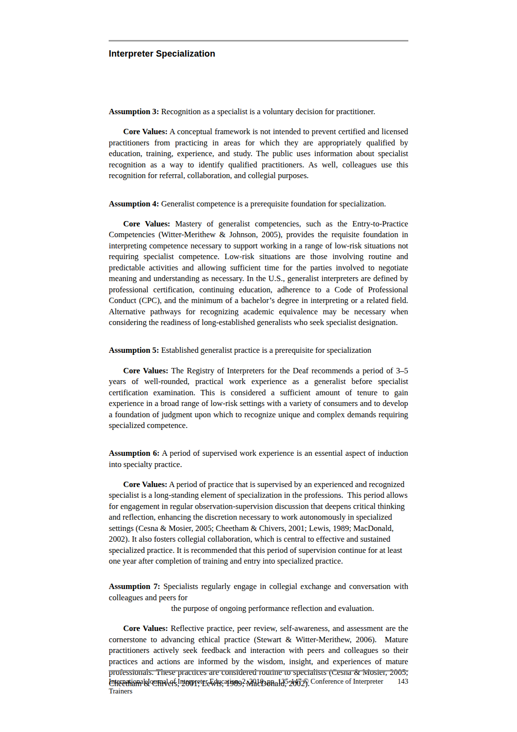Interpreter Specialization
Assumption 3: Recognition as a specialist is a voluntary decision for practitioner.
Core Values: A conceptual framework is not intended to prevent certified and licensed practitioners from practicing in areas for which they are appropriately qualified by education, training, experience, and study. The public uses information about specialist recognition as a way to identify qualified practitioners. As well, colleagues use this recognition for referral, collaboration, and collegial purposes.
Assumption 4: Generalist competence is a prerequisite foundation for specialization.
Core Values: Mastery of generalist competencies, such as the Entry-to-Practice Competencies (Witter-Merithew & Johnson, 2005), provides the requisite foundation in interpreting competence necessary to support working in a range of low-risk situations not requiring specialist competence. Low-risk situations are those involving routine and predictable activities and allowing sufficient time for the parties involved to negotiate meaning and understanding as necessary. In the U.S., generalist interpreters are defined by professional certification, continuing education, adherence to a Code of Professional Conduct (CPC), and the minimum of a bachelor’s degree in interpreting or a related field. Alternative pathways for recognizing academic equivalence may be necessary when considering the readiness of long-established generalists who seek specialist designation.
Assumption 5: Established generalist practice is a prerequisite for specialization
Core Values: The Registry of Interpreters for the Deaf recommends a period of 3–5 years of well-rounded, practical work experience as a generalist before specialist certification examination. This is considered a sufficient amount of tenure to gain experience in a broad range of low-risk settings with a variety of consumers and to develop a foundation of judgment upon which to recognize unique and complex demands requiring specialized competence.
Assumption 6: A period of supervised work experience is an essential aspect of induction into specialty practice.
Core Values: A period of practice that is supervised by an experienced and recognized specialist is a long-standing element of specialization in the professions. This period allows for engagement in regular observation-supervision discussion that deepens critical thinking and reflection, enhancing the discretion necessary to work autonomously in specialized settings (Cesna & Mosier, 2005; Cheetham & Chivers, 2001; Lewis, 1989; MacDonald, 2002). It also fosters collegial collaboration, which is central to effective and sustained specialized practice. It is recommended that this period of supervision continue for at least one year after completion of training and entry into specialized practice.
Assumption 7: Specialists regularly engage in collegial exchange and conversation with colleagues and peers forthe purpose of ongoing performance reflection and evaluation.
Core Values: Reflective practice, peer review, self-awareness, and assessment are the cornerstone to advancing ethical practice (Stewart & Witter-Merithew, 2006). Mature practitioners actively seek feedback and interaction with peers and colleagues so their practices and actions are informed by the wisdom, insight, and experiences of mature professionals. These practices are considered routine to specialists (Cesna & Mosier, 2005; Cheetham & Chivers, 2001; Lewis, 1989; MacDonald, 2002).
International Journal of Interpreter Education, 2, 2010, pp. 135-147 © Conference of Interpreter Trainers 143